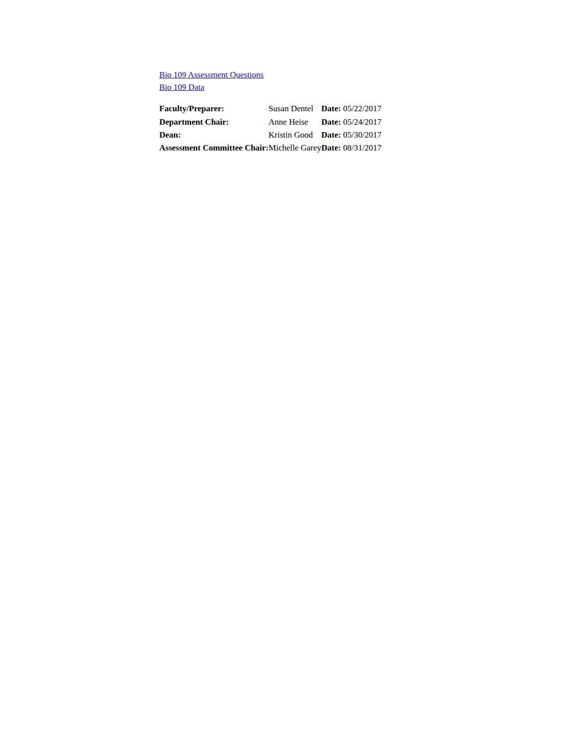Bio 109 Assessment Questions
Bio 109 Data
| Faculty/Preparer: | Susan Dentel | Date: 05/22/2017 |
| Department Chair: | Anne Heise | Date: 05/24/2017 |
| Dean: | Kristin Good | Date: 05/30/2017 |
| Assessment Committee Chair: | Michelle Garey | Date: 08/31/2017 |